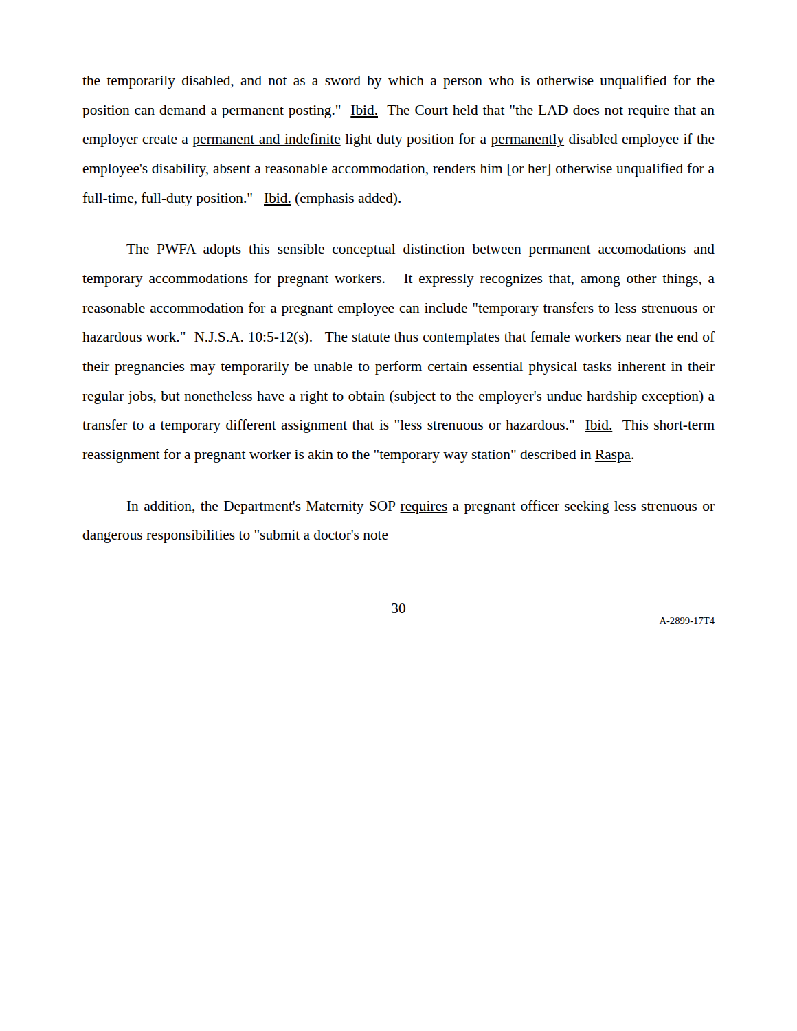the temporarily disabled, and not as a sword by which a person who is otherwise unqualified for the position can demand a permanent posting." Ibid. The Court held that "the LAD does not require that an employer create a permanent and indefinite light duty position for a permanently disabled employee if the employee's disability, absent a reasonable accommodation, renders him [or her] otherwise unqualified for a full-time, full-duty position." Ibid. (emphasis added).
The PWFA adopts this sensible conceptual distinction between permanent accomodations and temporary accommodations for pregnant workers. It expressly recognizes that, among other things, a reasonable accommodation for a pregnant employee can include "temporary transfers to less strenuous or hazardous work." N.J.S.A. 10:5-12(s). The statute thus contemplates that female workers near the end of their pregnancies may temporarily be unable to perform certain essential physical tasks inherent in their regular jobs, but nonetheless have a right to obtain (subject to the employer's undue hardship exception) a transfer to a temporary different assignment that is "less strenuous or hazardous." Ibid. This short-term reassignment for a pregnant worker is akin to the "temporary way station" described in Raspa.
In addition, the Department's Maternity SOP requires a pregnant officer seeking less strenuous or dangerous responsibilities to "submit a doctor's note
30
A-2899-17T4